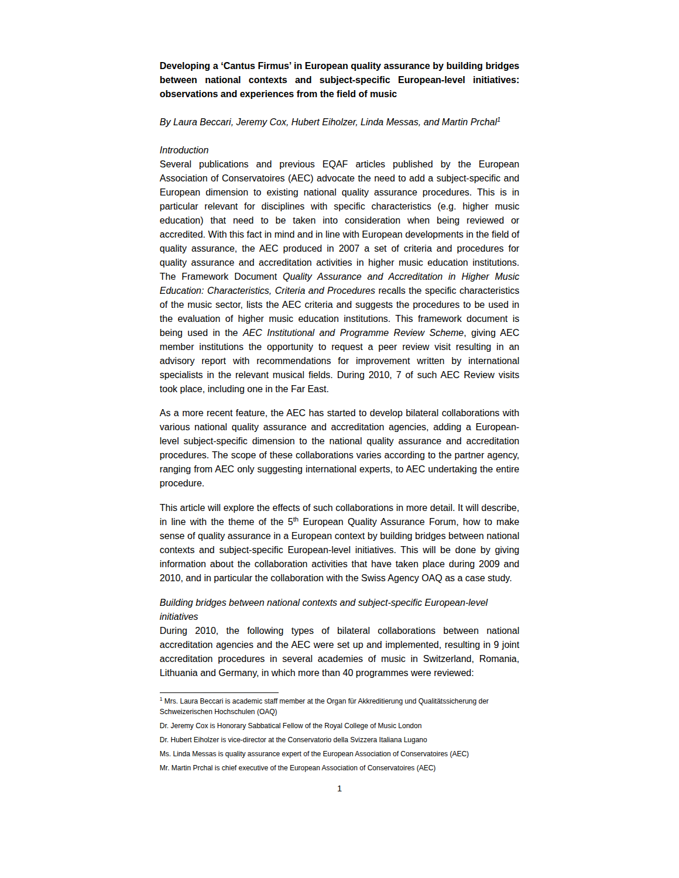Developing a ‘Cantus Firmus’ in European quality assurance by building bridges between national contexts and subject-specific European-level initiatives: observations and experiences from the field of music
By Laura Beccari, Jeremy Cox, Hubert Eiholzer, Linda Messas, and Martin Prchal1
Introduction
Several publications and previous EQAF articles published by the European Association of Conservatoires (AEC) advocate the need to add a subject-specific and European dimension to existing national quality assurance procedures. This is in particular relevant for disciplines with specific characteristics (e.g. higher music education) that need to be taken into consideration when being reviewed or accredited. With this fact in mind and in line with European developments in the field of quality assurance, the AEC produced in 2007 a set of criteria and procedures for quality assurance and accreditation activities in higher music education institutions. The Framework Document Quality Assurance and Accreditation in Higher Music Education: Characteristics, Criteria and Procedures recalls the specific characteristics of the music sector, lists the AEC criteria and suggests the procedures to be used in the evaluation of higher music education institutions. This framework document is being used in the AEC Institutional and Programme Review Scheme, giving AEC member institutions the opportunity to request a peer review visit resulting in an advisory report with recommendations for improvement written by international specialists in the relevant musical fields. During 2010, 7 of such AEC Review visits took place, including one in the Far East.
As a more recent feature, the AEC has started to develop bilateral collaborations with various national quality assurance and accreditation agencies, adding a European-level subject-specific dimension to the national quality assurance and accreditation procedures. The scope of these collaborations varies according to the partner agency, ranging from AEC only suggesting international experts, to AEC undertaking the entire procedure.
This article will explore the effects of such collaborations in more detail. It will describe, in line with the theme of the 5th European Quality Assurance Forum, how to make sense of quality assurance in a European context by building bridges between national contexts and subject-specific European-level initiatives. This will be done by giving information about the collaboration activities that have taken place during 2009 and 2010, and in particular the collaboration with the Swiss Agency OAQ as a case study.
Building bridges between national contexts and subject-specific European-level initiatives
During 2010, the following types of bilateral collaborations between national accreditation agencies and the AEC were set up and implemented, resulting in 9 joint accreditation procedures in several academies of music in Switzerland, Romania, Lithuania and Germany, in which more than 40 programmes were reviewed:
1 Mrs. Laura Beccari is academic staff member at the Organ für Akkreditierung und Qualitätssicherung der Schweizerischen Hochschulen (OAQ)
Dr. Jeremy Cox is Honorary Sabbatical Fellow of the Royal College of Music London
Dr. Hubert Eiholzer is vice-director at the Conservatorio della Svizzera Italiana Lugano
Ms. Linda Messas is quality assurance expert of the European Association of Conservatoires (AEC)
Mr. Martin Prchal is chief executive of the European Association of Conservatoires (AEC)
1